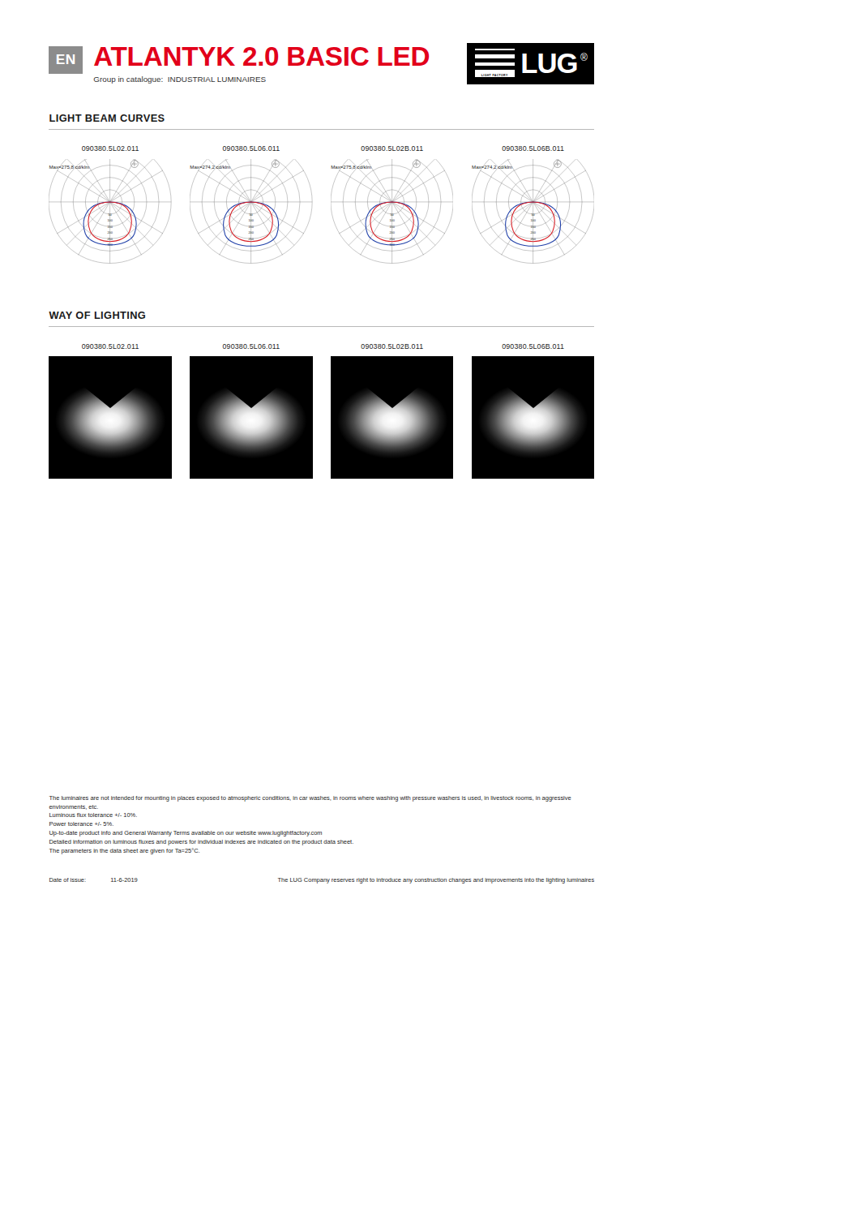EN
ATLANTYK 2.0 BASIC LED
Group in catalogue: INDUSTRIAL LUMINAIRES
LIGHT FACTORY
LUG®
LIGHT BEAM CURVES
090380.5L02.011
Max=275,8 cd/klm
50 100 150 200 250 300
090380.5L06.011
Max=274,2 cd/klm
50 100 150 200 250
090380.5L02B.011
Max=275,8 cd/klm
50 100 150 200 250 300
090380.5L06B.011
Max=274,2 cd/klm
50 100 150 200 250
WAY OF LIGHTING
090380.5L02.011
090380.5L06.011
090380.5L02B.011
090380.5L06B.011
The luminaires are not intended for mounting in places exposed to atmospheric conditions, in car washes, in rooms where washing with pressure washers is used, in livestock rooms, in aggressive environments, etc.
Luminous flux tolerance +/- 10%.
Power tolerance +/- 5%.
Up-to-date product info and General Warranty Terms available on our website www.luglightfactory.com
Detailed information on luminous fluxes and powers for individual indexes are indicated on the product data sheet.
The parameters in the data sheet are given for Ta=25°C.
Date of issue: 11-6-2019
The LUG Company reserves right to introduce any construction changes and improvements into the lighting luminaires